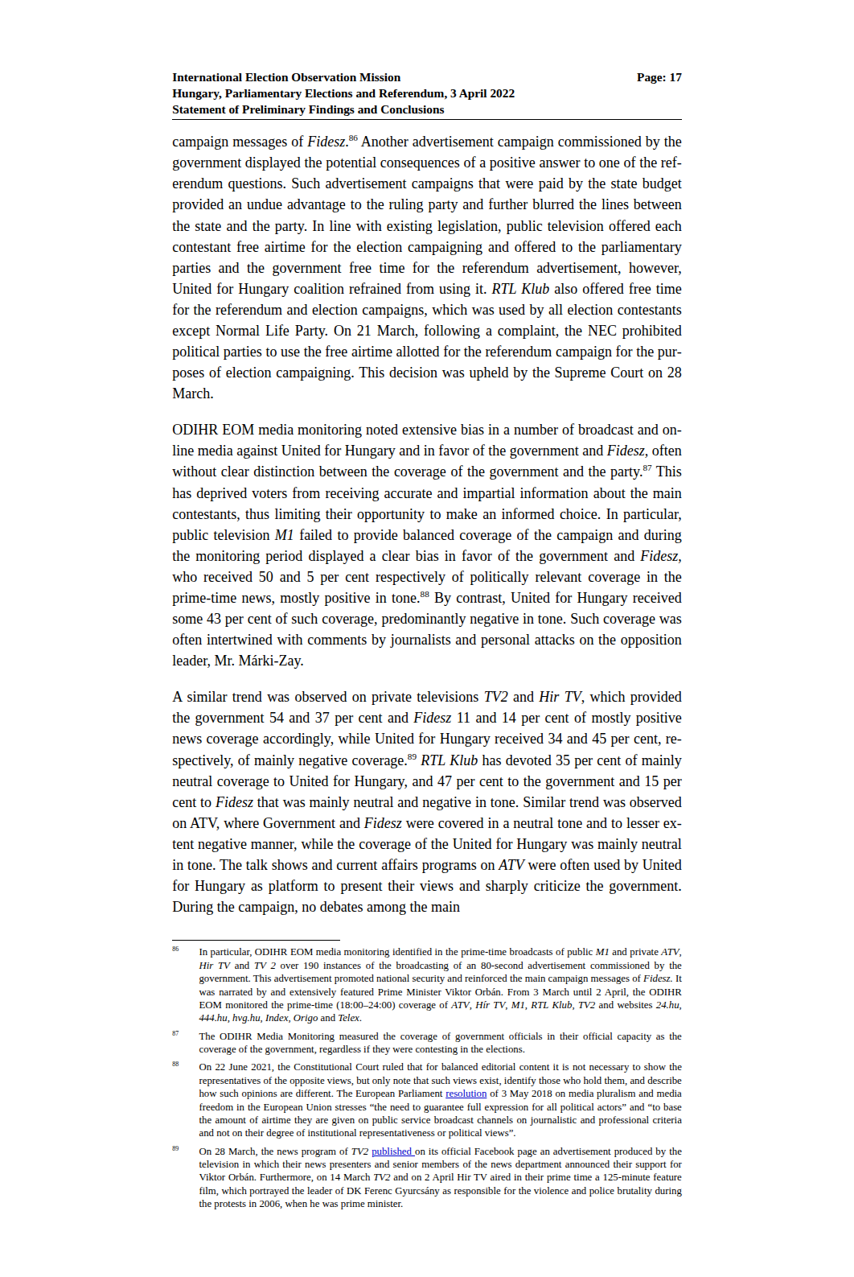International Election Observation Mission
Page: 17
Hungary, Parliamentary Elections and Referendum, 3 April 2022
Statement of Preliminary Findings and Conclusions
campaign messages of Fidesz.86 Another advertisement campaign commissioned by the government displayed the potential consequences of a positive answer to one of the referendum questions. Such advertisement campaigns that were paid by the state budget provided an undue advantage to the ruling party and further blurred the lines between the state and the party. In line with existing legislation, public television offered each contestant free airtime for the election campaigning and offered to the parliamentary parties and the government free time for the referendum advertisement, however, United for Hungary coalition refrained from using it. RTL Klub also offered free time for the referendum and election campaigns, which was used by all election contestants except Normal Life Party. On 21 March, following a complaint, the NEC prohibited political parties to use the free airtime allotted for the referendum campaign for the purposes of election campaigning. This decision was upheld by the Supreme Court on 28 March.
ODIHR EOM media monitoring noted extensive bias in a number of broadcast and online media against United for Hungary and in favor of the government and Fidesz, often without clear distinction between the coverage of the government and the party.87 This has deprived voters from receiving accurate and impartial information about the main contestants, thus limiting their opportunity to make an informed choice. In particular, public television M1 failed to provide balanced coverage of the campaign and during the monitoring period displayed a clear bias in favor of the government and Fidesz, who received 50 and 5 per cent respectively of politically relevant coverage in the prime-time news, mostly positive in tone.88 By contrast, United for Hungary received some 43 per cent of such coverage, predominantly negative in tone. Such coverage was often intertwined with comments by journalists and personal attacks on the opposition leader, Mr. Márki-Zay.
A similar trend was observed on private televisions TV2 and Hir TV, which provided the government 54 and 37 per cent and Fidesz 11 and 14 per cent of mostly positive news coverage accordingly, while United for Hungary received 34 and 45 per cent, respectively, of mainly negative coverage.89 RTL Klub has devoted 35 per cent of mainly neutral coverage to United for Hungary, and 47 per cent to the government and 15 per cent to Fidesz that was mainly neutral and negative in tone. Similar trend was observed on ATV, where Government and Fidesz were covered in a neutral tone and to lesser extent negative manner, while the coverage of the United for Hungary was mainly neutral in tone. The talk shows and current affairs programs on ATV were often used by United for Hungary as platform to present their views and sharply criticize the government. During the campaign, no debates among the main
86
In particular, ODIHR EOM media monitoring identified in the prime-time broadcasts of public M1 and private ATV, Hir TV and TV 2 over 190 instances of the broadcasting of an 80-second advertisement commissioned by the government. This advertisement promoted national security and reinforced the main campaign messages of Fidesz. It was narrated by and extensively featured Prime Minister Viktor Orbán. From 3 March until 2 April, the ODIHR EOM monitored the prime-time (18:00–24:00) coverage of ATV, Hír TV, M1, RTL Klub, TV2 and websites 24.hu, 444.hu, hvg.hu, Index, Origo and Telex.
87
The ODIHR Media Monitoring measured the coverage of government officials in their official capacity as the coverage of the government, regardless if they were contesting in the elections.
88
On 22 June 2021, the Constitutional Court ruled that for balanced editorial content it is not necessary to show the representatives of the opposite views, but only note that such views exist, identify those who hold them, and describe how such opinions are different. The European Parliament resolution of 3 May 2018 on media pluralism and media freedom in the European Union stresses “the need to guarantee full expression for all political actors” and “to base the amount of airtime they are given on public service broadcast channels on journalistic and professional criteria and not on their degree of institutional representativeness or political views”.
89
On 28 March, the news program of TV2 published on its official Facebook page an advertisement produced by the television in which their news presenters and senior members of the news department announced their support for Viktor Orbán. Furthermore, on 14 March TV2 and on 2 April Hir TV aired in their prime time a 125-minute feature film, which portrayed the leader of DK Ferenc Gyurcsány as responsible for the violence and police brutality during the protests in 2006, when he was prime minister.